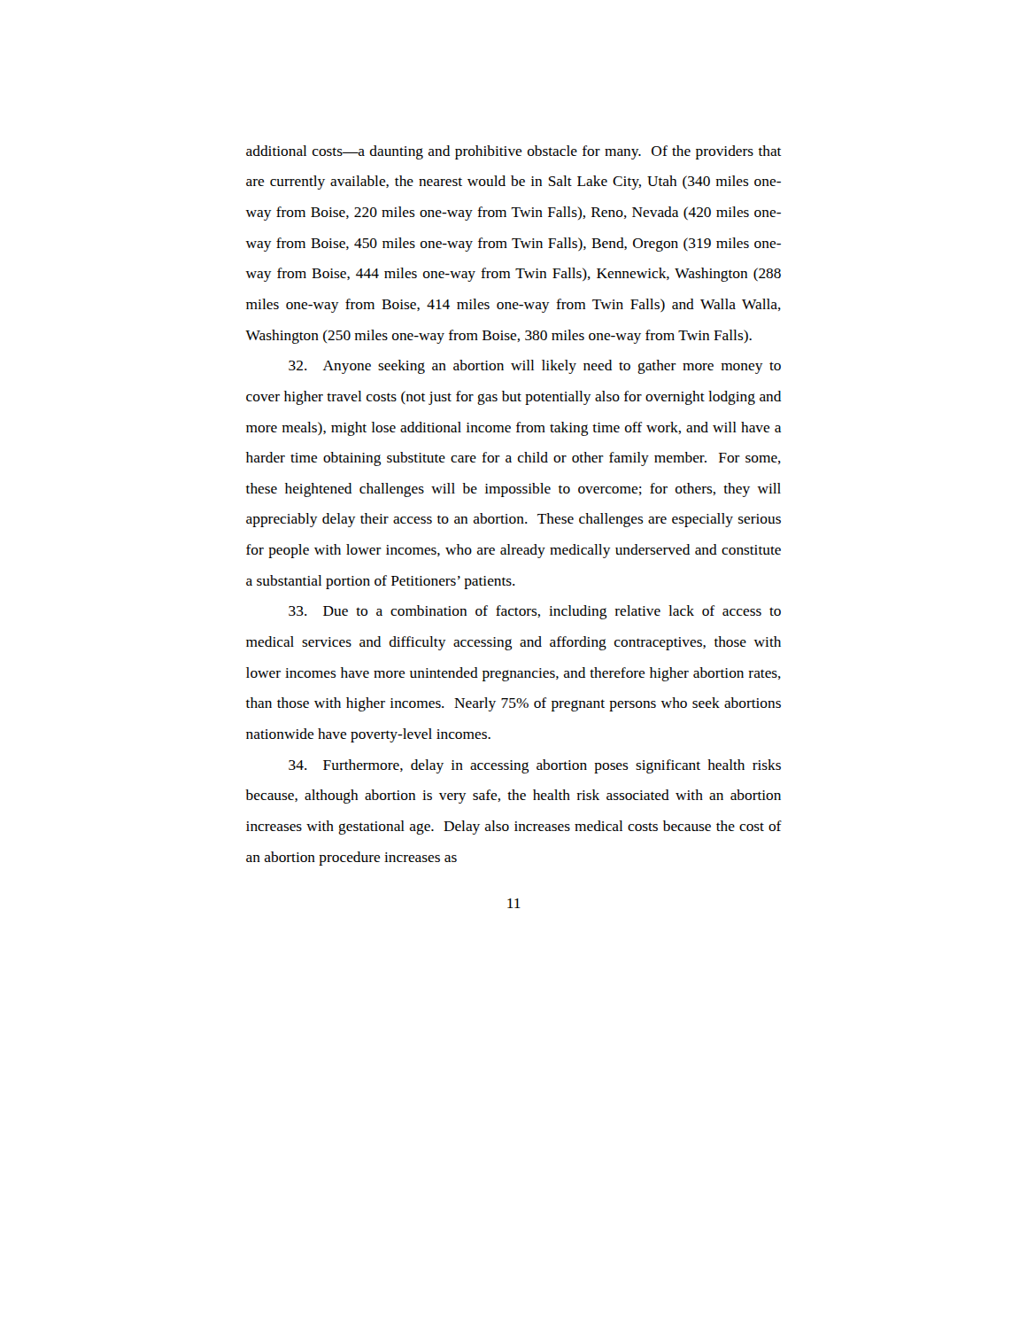additional costs—a daunting and prohibitive obstacle for many. Of the providers that are currently available, the nearest would be in Salt Lake City, Utah (340 miles one-way from Boise, 220 miles one-way from Twin Falls), Reno, Nevada (420 miles one-way from Boise, 450 miles one-way from Twin Falls), Bend, Oregon (319 miles one-way from Boise, 444 miles one-way from Twin Falls), Kennewick, Washington (288 miles one-way from Boise, 414 miles one-way from Twin Falls) and Walla Walla, Washington (250 miles one-way from Boise, 380 miles one-way from Twin Falls).
32. Anyone seeking an abortion will likely need to gather more money to cover higher travel costs (not just for gas but potentially also for overnight lodging and more meals), might lose additional income from taking time off work, and will have a harder time obtaining substitute care for a child or other family member. For some, these heightened challenges will be impossible to overcome; for others, they will appreciably delay their access to an abortion. These challenges are especially serious for people with lower incomes, who are already medically underserved and constitute a substantial portion of Petitioners’ patients.
33. Due to a combination of factors, including relative lack of access to medical services and difficulty accessing and affording contraceptives, those with lower incomes have more unintended pregnancies, and therefore higher abortion rates, than those with higher incomes. Nearly 75% of pregnant persons who seek abortions nationwide have poverty-level incomes.
34. Furthermore, delay in accessing abortion poses significant health risks because, although abortion is very safe, the health risk associated with an abortion increases with gestational age. Delay also increases medical costs because the cost of an abortion procedure increases as
11